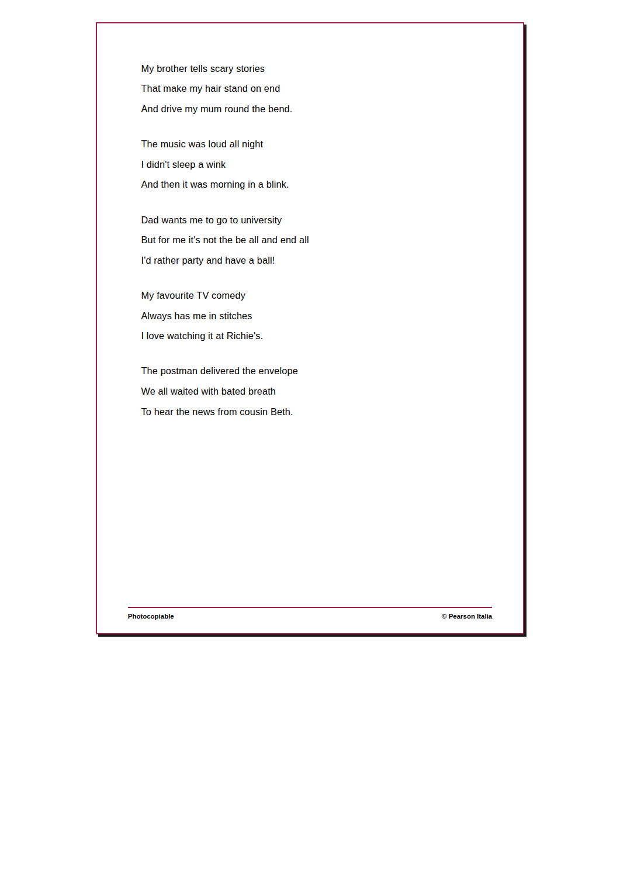My brother tells scary stories
That make my hair stand on end
And drive my mum round the bend.
The music was loud all night
I didn't sleep a wink
And then it was morning in a blink.
Dad wants me to go to university
But for me it's not the be all and end all
I'd rather party and have a ball!
My favourite TV comedy
Always has me in stitches
I love watching it at Richie's.
The postman delivered the envelope
We all waited with bated breath
To hear the news from cousin Beth.
Photocopiable
© Pearson Italia